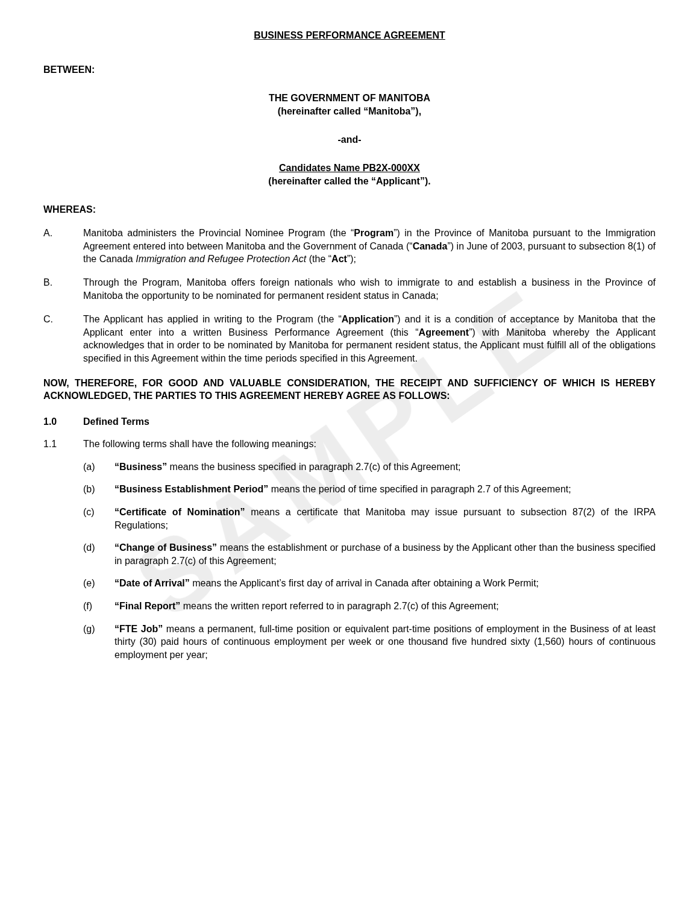SAMPLE
BUSINESS PERFORMANCE AGREEMENT
BETWEEN:
THE GOVERNMENT OF MANITOBA
(hereinafter called “Manitoba”),
-and-
Candidates Name PB2X-000XX
(hereinafter called the “Applicant”).
WHEREAS:
A.
Manitoba administers the Provincial Nominee Program (the “Program”) in the Province of Manitoba pursuant to the Immigration Agreement entered into between Manitoba and the Government of Canada (“Canada”) in June of 2003, pursuant to subsection 8(1) of the Canada Immigration and Refugee Protection Act (the “Act”);
B.
Through the Program, Manitoba offers foreign nationals who wish to immigrate to and establish a business in the Province of Manitoba the opportunity to be nominated for permanent resident status in Canada;
C.
The Applicant has applied in writing to the Program (the “Application”) and it is a condition of acceptance by Manitoba that the Applicant enter into a written Business Performance Agreement (this “Agreement”) with Manitoba whereby the Applicant acknowledges that in order to be nominated by Manitoba for permanent resident status, the Applicant must fulfill all of the obligations specified in this Agreement within the time periods specified in this Agreement.
NOW, THEREFORE, FOR GOOD AND VALUABLE CONSIDERATION, THE RECEIPT AND SUFFICIENCY OF WHICH IS HEREBY ACKNOWLEDGED, THE PARTIES TO THIS AGREEMENT HEREBY AGREE AS FOLLOWS:
1.0
Defined Terms
1.1
The following terms shall have the following meanings:
(a)
“Business” means the business specified in paragraph 2.7(c) of this Agreement;
(b)
“Business Establishment Period” means the period of time specified in paragraph 2.7 of this Agreement;
(c)
“Certificate of Nomination” means a certificate that Manitoba may issue pursuant to subsection 87(2) of the IRPA Regulations;
(d)
“Change of Business” means the establishment or purchase of a business by the Applicant other than the business specified in paragraph 2.7(c) of this Agreement;
(e)
“Date of Arrival” means the Applicant’s first day of arrival in Canada after obtaining a Work Permit;
(f)
“Final Report” means the written report referred to in paragraph 2.7(c) of this Agreement;
(g)
“FTE Job” means a permanent, full-time position or equivalent part-time positions of employment in the Business of at least thirty (30) paid hours of continuous employment per week or one thousand five hundred sixty (1,560) hours of continuous employment per year;